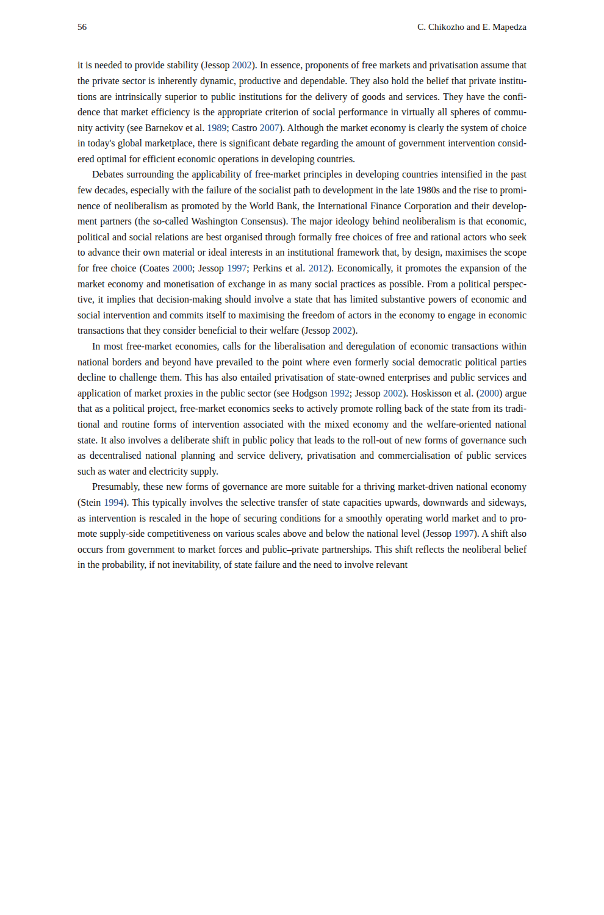56 C. Chikozho and E. Mapedza
it is needed to provide stability (Jessop 2002). In essence, proponents of free markets and privatisation assume that the private sector is inherently dynamic, productive and dependable. They also hold the belief that private institutions are intrinsically superior to public institutions for the delivery of goods and services. They have the confidence that market efficiency is the appropriate criterion of social performance in virtually all spheres of community activity (see Barnekov et al. 1989; Castro 2007). Although the market economy is clearly the system of choice in today's global marketplace, there is significant debate regarding the amount of government intervention considered optimal for efficient economic operations in developing countries.
Debates surrounding the applicability of free-market principles in developing countries intensified in the past few decades, especially with the failure of the socialist path to development in the late 1980s and the rise to prominence of neoliberalism as promoted by the World Bank, the International Finance Corporation and their development partners (the so-called Washington Consensus). The major ideology behind neoliberalism is that economic, political and social relations are best organised through formally free choices of free and rational actors who seek to advance their own material or ideal interests in an institutional framework that, by design, maximises the scope for free choice (Coates 2000; Jessop 1997; Perkins et al. 2012). Economically, it promotes the expansion of the market economy and monetisation of exchange in as many social practices as possible. From a political perspective, it implies that decision-making should involve a state that has limited substantive powers of economic and social intervention and commits itself to maximising the freedom of actors in the economy to engage in economic transactions that they consider beneficial to their welfare (Jessop 2002).
In most free-market economies, calls for the liberalisation and deregulation of economic transactions within national borders and beyond have prevailed to the point where even formerly social democratic political parties decline to challenge them. This has also entailed privatisation of state-owned enterprises and public services and application of market proxies in the public sector (see Hodgson 1992; Jessop 2002). Hoskisson et al. (2000) argue that as a political project, free-market economics seeks to actively promote rolling back of the state from its traditional and routine forms of intervention associated with the mixed economy and the welfare-oriented national state. It also involves a deliberate shift in public policy that leads to the roll-out of new forms of governance such as decentralised national planning and service delivery, privatisation and commercialisation of public services such as water and electricity supply.
Presumably, these new forms of governance are more suitable for a thriving market-driven national economy (Stein 1994). This typically involves the selective transfer of state capacities upwards, downwards and sideways, as intervention is rescaled in the hope of securing conditions for a smoothly operating world market and to promote supply-side competitiveness on various scales above and below the national level (Jessop 1997). A shift also occurs from government to market forces and public–private partnerships. This shift reflects the neoliberal belief in the probability, if not inevitability, of state failure and the need to involve relevant